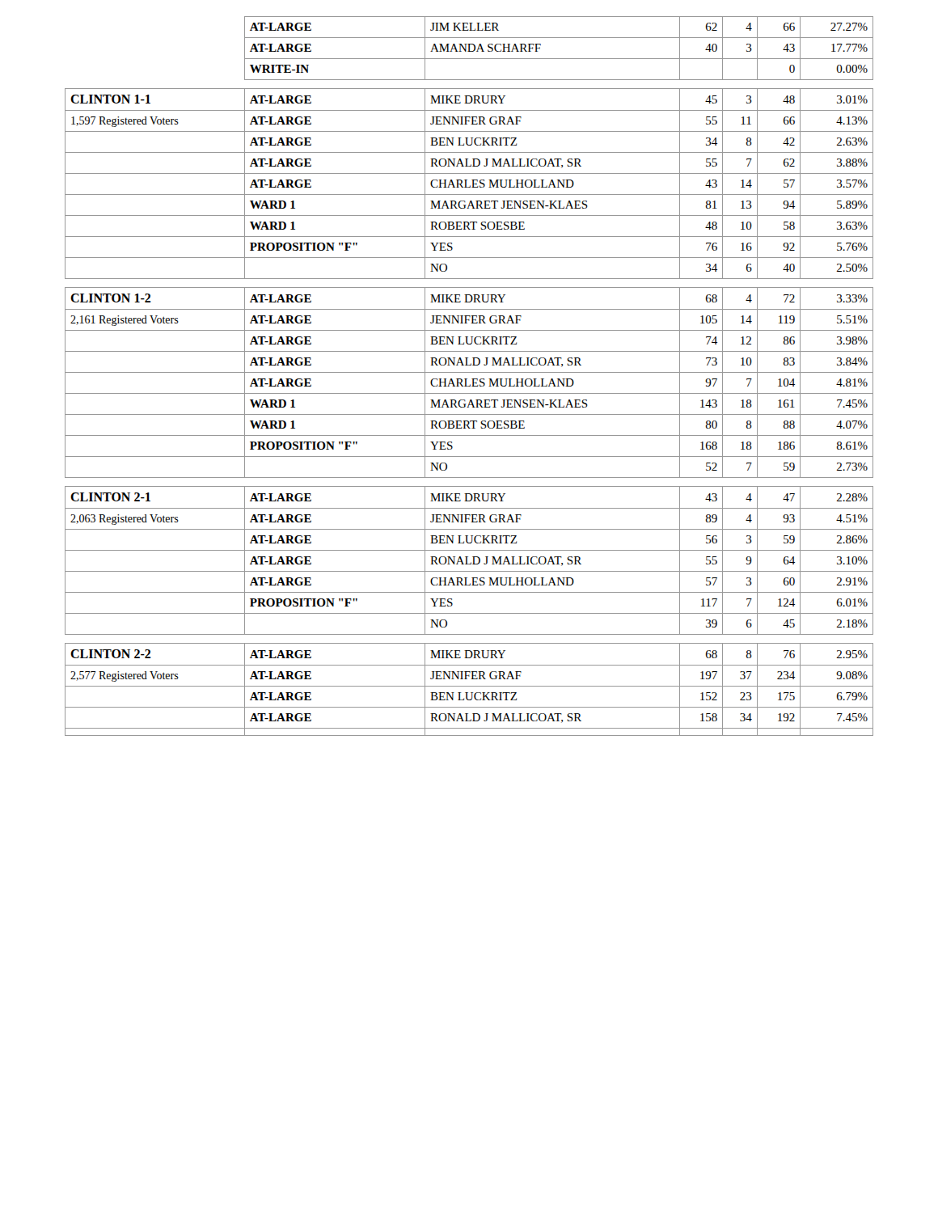| | AT-LARGE | JIM KELLER | 62 | 4 | 66 | 27.27% |
| | AT-LARGE | AMANDA SCHARFF | 40 | 3 | 43 | 17.77% |
| | WRITE-IN | | | | 0 | 0.00% |
| CLINTON 1-1 | AT-LARGE | MIKE DRURY | 45 | 3 | 48 | 3.01% |
| 1,597 Registered Voters | AT-LARGE | JENNIFER GRAF | 55 | 11 | 66 | 4.13% |
| | AT-LARGE | BEN LUCKRITZ | 34 | 8 | 42 | 2.63% |
| | AT-LARGE | RONALD J MALLICOAT, SR | 55 | 7 | 62 | 3.88% |
| | AT-LARGE | CHARLES MULHOLLAND | 43 | 14 | 57 | 3.57% |
| | WARD 1 | MARGARET JENSEN-KLAES | 81 | 13 | 94 | 5.89% |
| | WARD 1 | ROBERT SOESBE | 48 | 10 | 58 | 3.63% |
| | PROPOSITION "F" | YES | 76 | 16 | 92 | 5.76% |
| | | NO | 34 | 6 | 40 | 2.50% |
| CLINTON 1-2 | AT-LARGE | MIKE DRURY | 68 | 4 | 72 | 3.33% |
| 2,161 Registered Voters | AT-LARGE | JENNIFER GRAF | 105 | 14 | 119 | 5.51% |
| | AT-LARGE | BEN LUCKRITZ | 74 | 12 | 86 | 3.98% |
| | AT-LARGE | RONALD J MALLICOAT, SR | 73 | 10 | 83 | 3.84% |
| | AT-LARGE | CHARLES MULHOLLAND | 97 | 7 | 104 | 4.81% |
| | WARD 1 | MARGARET JENSEN-KLAES | 143 | 18 | 161 | 7.45% |
| | WARD 1 | ROBERT SOESBE | 80 | 8 | 88 | 4.07% |
| | PROPOSITION "F" | YES | 168 | 18 | 186 | 8.61% |
| | | NO | 52 | 7 | 59 | 2.73% |
| CLINTON 2-1 | AT-LARGE | MIKE DRURY | 43 | 4 | 47 | 2.28% |
| 2,063 Registered Voters | AT-LARGE | JENNIFER GRAF | 89 | 4 | 93 | 4.51% |
| | AT-LARGE | BEN LUCKRITZ | 56 | 3 | 59 | 2.86% |
| | AT-LARGE | RONALD J MALLICOAT, SR | 55 | 9 | 64 | 3.10% |
| | AT-LARGE | CHARLES MULHOLLAND | 57 | 3 | 60 | 2.91% |
| | PROPOSITION "F" | YES | 117 | 7 | 124 | 6.01% |
| | | NO | 39 | 6 | 45 | 2.18% |
| CLINTON 2-2 | AT-LARGE | MIKE DRURY | 68 | 8 | 76 | 2.95% |
| 2,577 Registered Voters | AT-LARGE | JENNIFER GRAF | 197 | 37 | 234 | 9.08% |
| | AT-LARGE | BEN LUCKRITZ | 152 | 23 | 175 | 6.79% |
| | AT-LARGE | RONALD J MALLICOAT, SR | 158 | 34 | 192 | 7.45% |